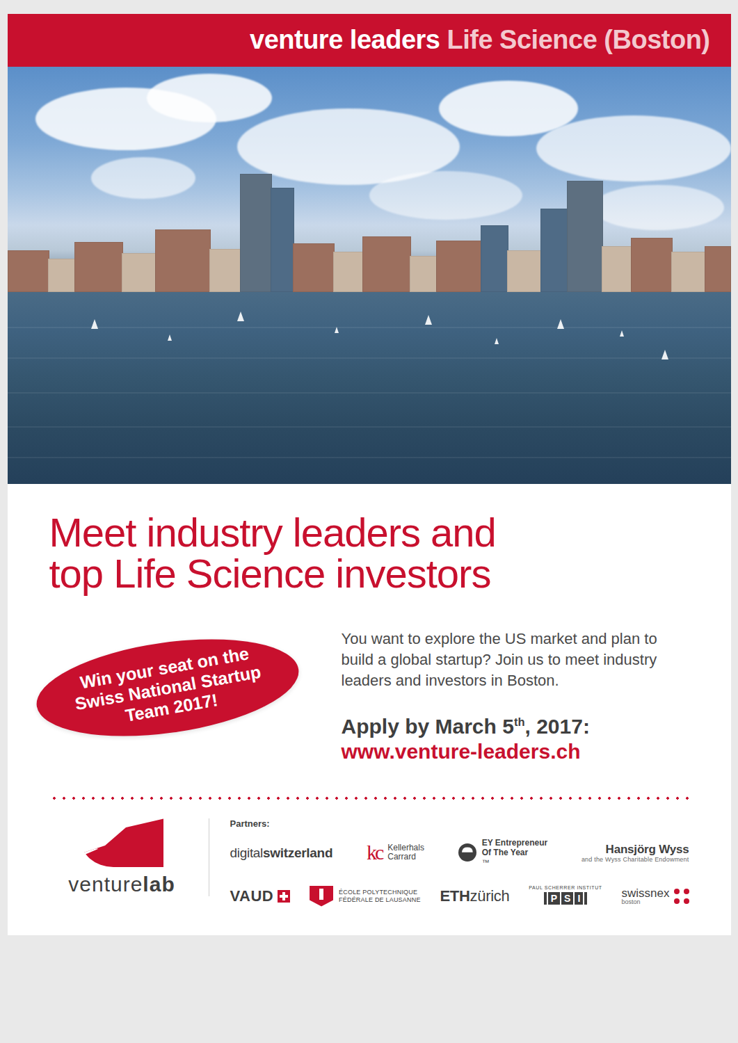venture leaders Life Science (Boston)
Meet industry leaders and
top Life Science investors
Win your seat on the
Swiss National Startup
Team 2017!
You want to explore the US market and plan to build a global startup? Join us to meet industry leaders and investors in Boston.
Apply by March 5th, 2017:
www.venture-leaders.ch
venturelab
Partners:
digital switzerland
kc Kellerhals
Carrard
EY Entrepreneur
Of The Year™
Hansjörg Wyss
and the Wyss Charitable Endowment
VAUD
École polytechnique
fédérale de Lausanne
ETHzürich
PAUL SCHERRER INSTITUT
PSI
swissnexboston